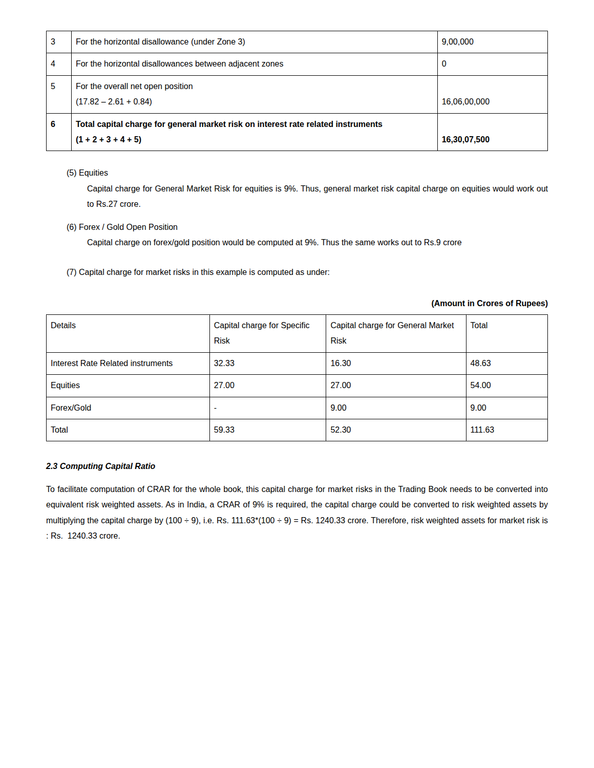| 3 | For the horizontal disallowance (under Zone 3) | 9,00,000 |
| 4 | For the horizontal disallowances between adjacent zones | 0 |
| 5 | For the overall net open position (17.82 – 2.61 + 0.84) | 16,06,00,000 |
| 6 | Total capital charge for general market risk on interest rate related instruments (1 + 2 + 3 + 4 + 5) | 16,30,07,500 |
(5) Equities
Capital charge for General Market Risk for equities is 9%. Thus, general market risk capital charge on equities would work out to Rs.27 crore.
(6) Forex / Gold Open Position
Capital charge on forex/gold position would be computed at 9%. Thus the same works out to Rs.9 crore
(7) Capital charge for market risks in this example is computed as under:
(Amount in Crores of Rupees)
| Details | Capital charge for Specific Risk | Capital charge for General Market Risk | Total |
| Interest Rate Related instruments | 32.33 | 16.30 | 48.63 |
| Equities | 27.00 | 27.00 | 54.00 |
| Forex/Gold | - | 9.00 | 9.00 |
| Total | 59.33 | 52.30 | 111.63 |
2.3 Computing Capital Ratio
To facilitate computation of CRAR for the whole book, this capital charge for market risks in the Trading Book needs to be converted into equivalent risk weighted assets. As in India, a CRAR of 9% is required, the capital charge could be converted to risk weighted assets by multiplying the capital charge by (100 ÷ 9), i.e. Rs. 111.63*(100 ÷ 9) = Rs. 1240.33 crore. Therefore, risk weighted assets for market risk is : Rs. 1240.33 crore.